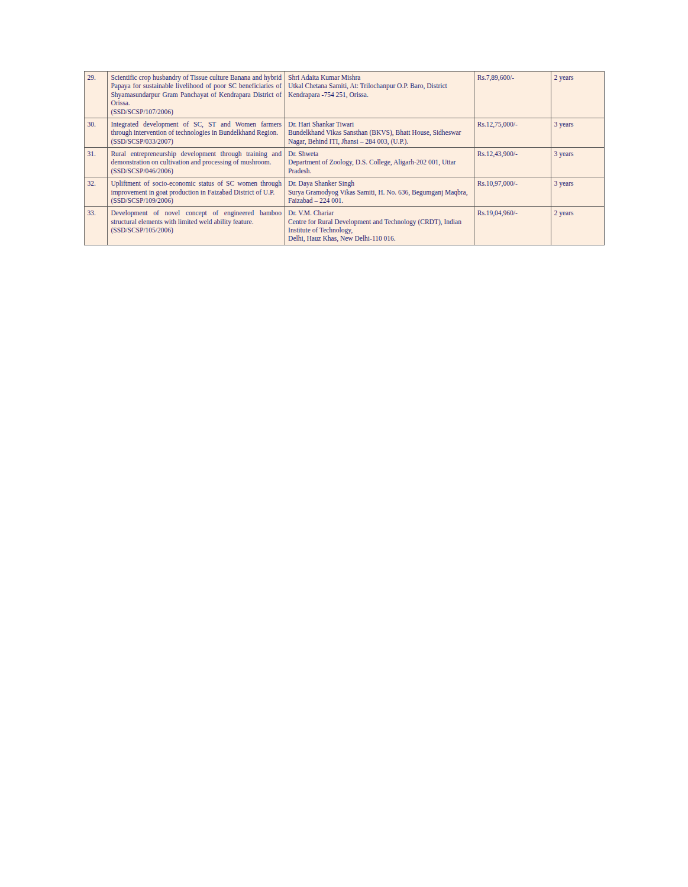| 29. | Scientific crop husbandry of Tissue culture Banana and hybrid Papaya for sustainable livelihood of poor SC beneficiaries of Shyamasundarpur Gram Panchayat of Kendrapara District of Orissa. (SSD/SCSP/107/2006) | Shri Adaita Kumar Mishra Utkal Chetana Samiti, At: Trilochanpur O.P. Baro, District Kendrapara -754 251, Orissa. | Rs.7,89,600/- | 2 years |
| 30. | Integrated development of SC, ST and Women farmers through intervention of technologies in Bundelkhand Region. (SSD/SCSP/033/2007) | Dr. Hari Shankar Tiwari Bundelkhand Vikas Sansthan (BKVS), Bhatt House, Sidheswar Nagar, Behind ITI, Jhansi – 284 003, (U.P.). | Rs.12,75,000/- | 3 years |
| 31. | Rural entrepreneurship development through training and demonstration on cultivation and processing of mushroom. (SSD/SCSP/046/2006) | Dr. Shweta Department of Zoology, D.S. College, Aligarh-202 001, Uttar Pradesh. | Rs.12,43,900/- | 3 years |
| 32. | Upliftment of socio-economic status of SC women through improvement in goat production in Faizabad District of U.P. (SSD/SCSP/109/2006) | Dr. Daya Shanker Singh Surya Gramodyog Vikas Samiti, H. No. 636, Begumganj Maqbra, Faizabad – 224 001. | Rs.10,97,000/- | 3 years |
| 33. | Development of novel concept of engineered bamboo structural elements with limited weld ability feature. (SSD/SCSP/105/2006) | Dr. V.M. Chariar Centre for Rural Development and Technology (CRDT), Indian Institute of Technology, Delhi, Hauz Khas, New Delhi-110 016. | Rs.19,04,960/- | 2 years |